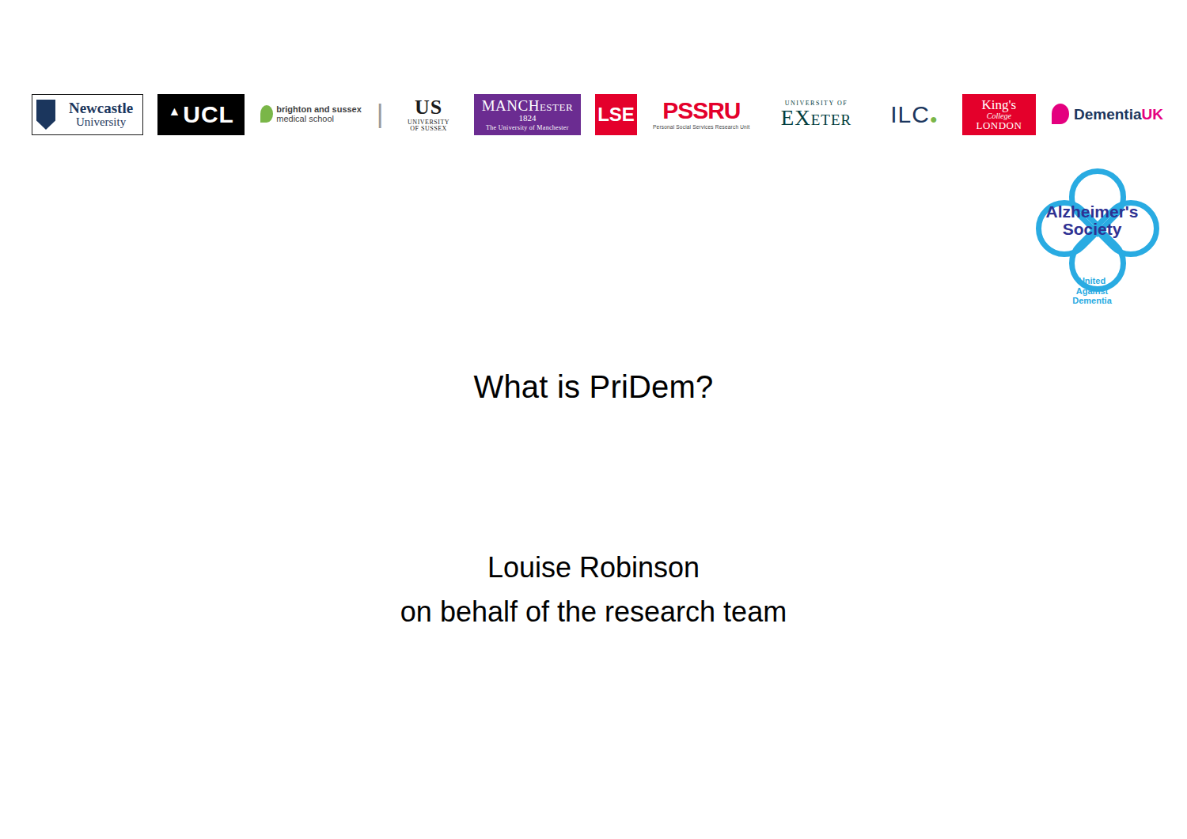Newcastle University
▲UCL
brighton and sussex medical school
|
US
University
of Sussex
MANCHESTER
1824
The University of Manchester
LSE
PSSRU
Personal Social Services Research Unit
University of
EXETER
ILC●
King's
College
LONDON
DementiaUK
Alzheimer's
Society
United
Against
Dementia
What is PriDem?
Louise Robinson
on behalf of the research team